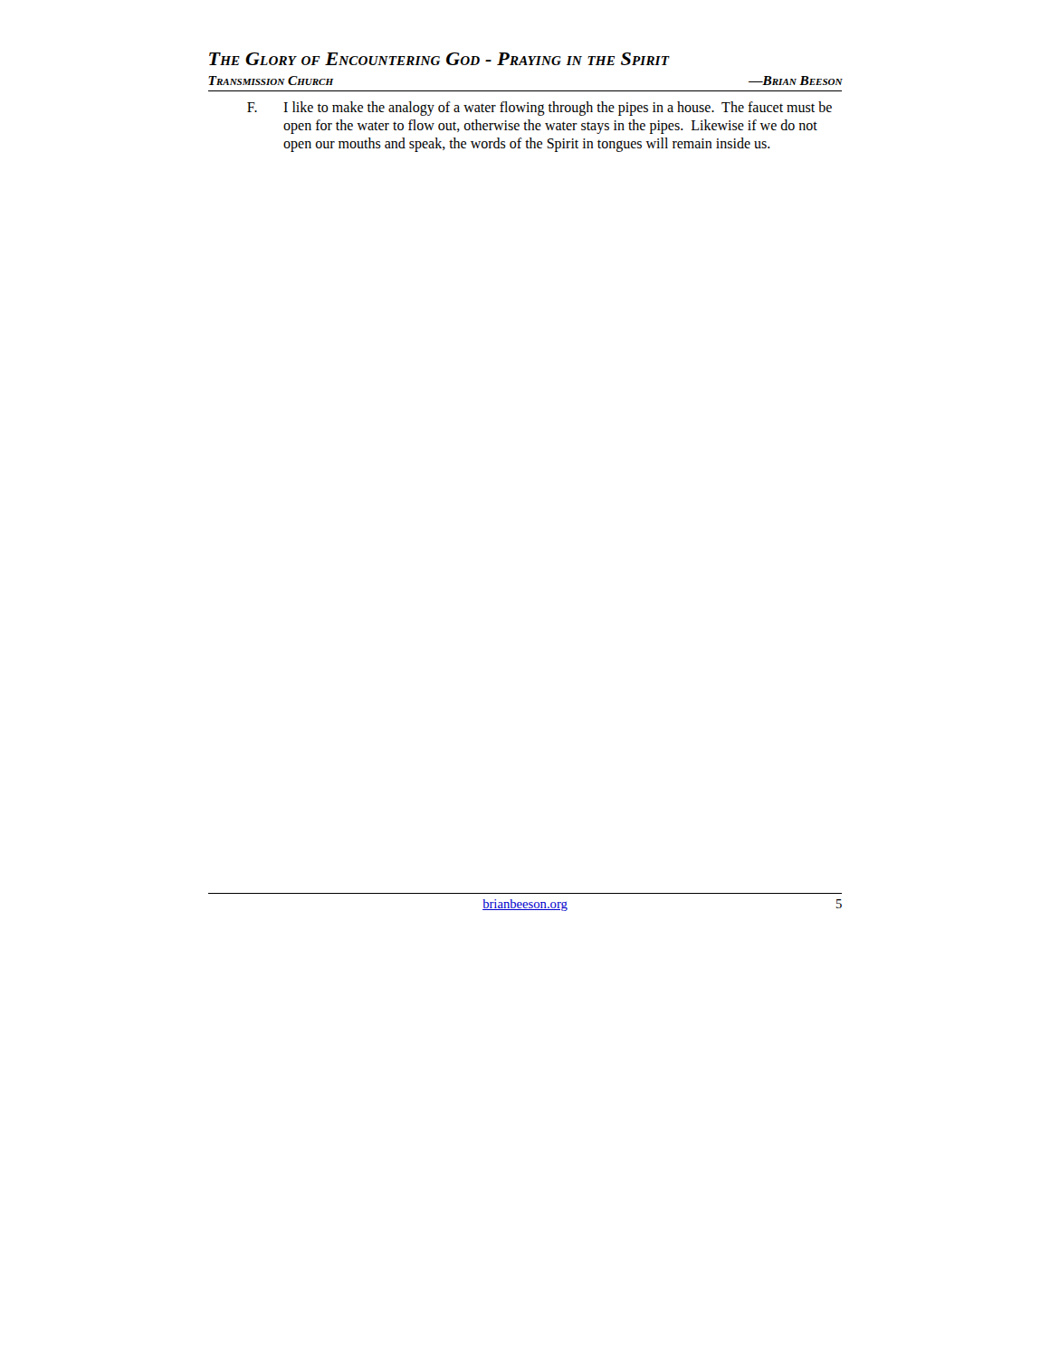The Glory of Encountering God - Praying in the Spirit
Transmission Church —Brian Beeson
F. I like to make the analogy of a water flowing through the pipes in a house. The faucet must be open for the water to flow out, otherwise the water stays in the pipes. Likewise if we do not open our mouths and speak, the words of the Spirit in tongues will remain inside us.
brianbeeson.org 5